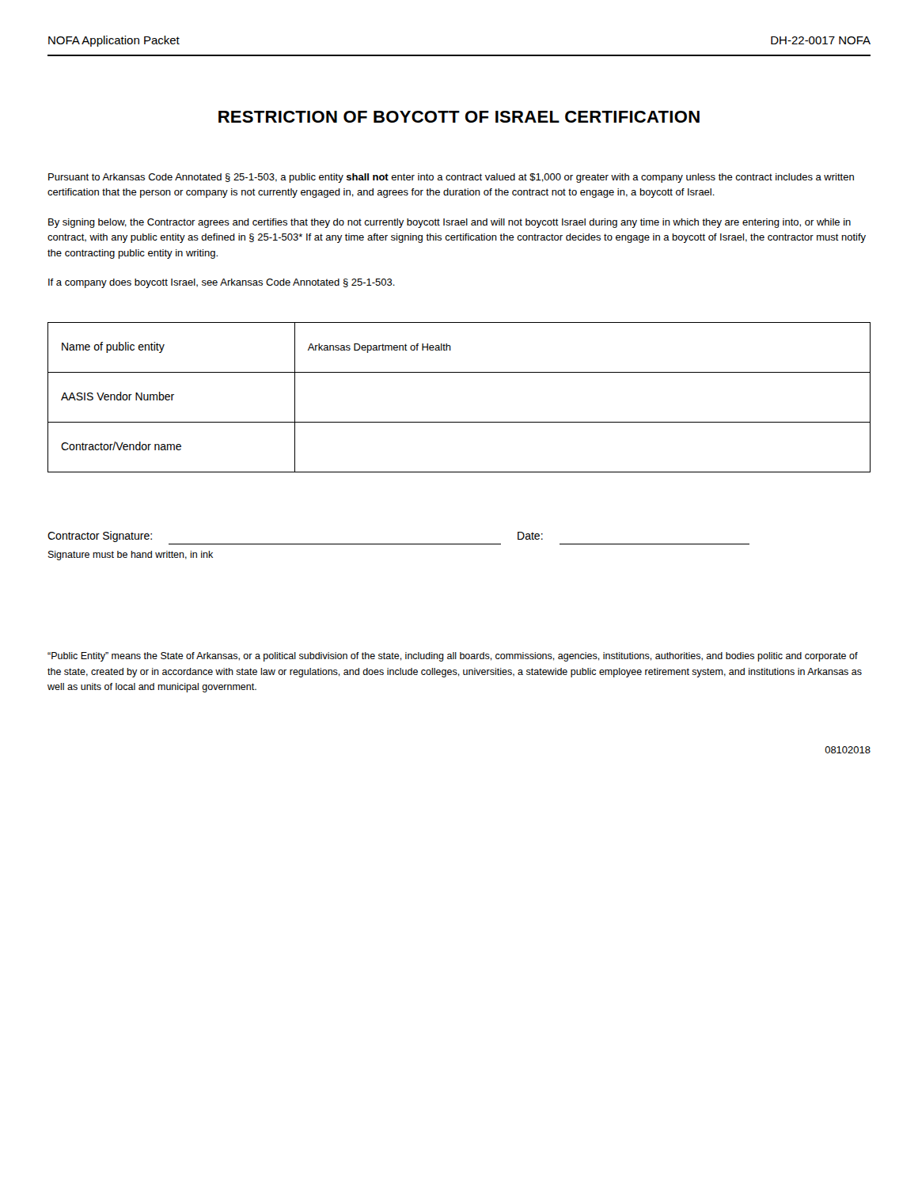NOFA Application Packet DH-22-0017 NOFA
RESTRICTION OF BOYCOTT OF ISRAEL CERTIFICATION
Pursuant to Arkansas Code Annotated § 25-1-503, a public entity shall not enter into a contract valued at $1,000 or greater with a company unless the contract includes a written certification that the person or company is not currently engaged in, and agrees for the duration of the contract not to engage in, a boycott of Israel.
By signing below, the Contractor agrees and certifies that they do not currently boycott Israel and will not boycott Israel during any time in which they are entering into, or while in contract, with any public entity as defined in § 25-1-503* If at any time after signing this certification the contractor decides to engage in a boycott of Israel, the contractor must notify the contracting public entity in writing.
If a company does boycott Israel, see Arkansas Code Annotated § 25-1-503.
| Name of public entity | Arkansas Department of Health |
| AASIS Vendor Number | |
| Contractor/Vendor name | |
Contractor Signature: Date:
Signature must be hand written, in ink
“Public Entity” means the State of Arkansas, or a political subdivision of the state, including all boards, commissions, agencies, institutions, authorities, and bodies politic and corporate of the state, created by or in accordance with state law or regulations, and does include colleges, universities, a statewide public employee retirement system, and institutions in Arkansas as well as units of local and municipal government.
08102018